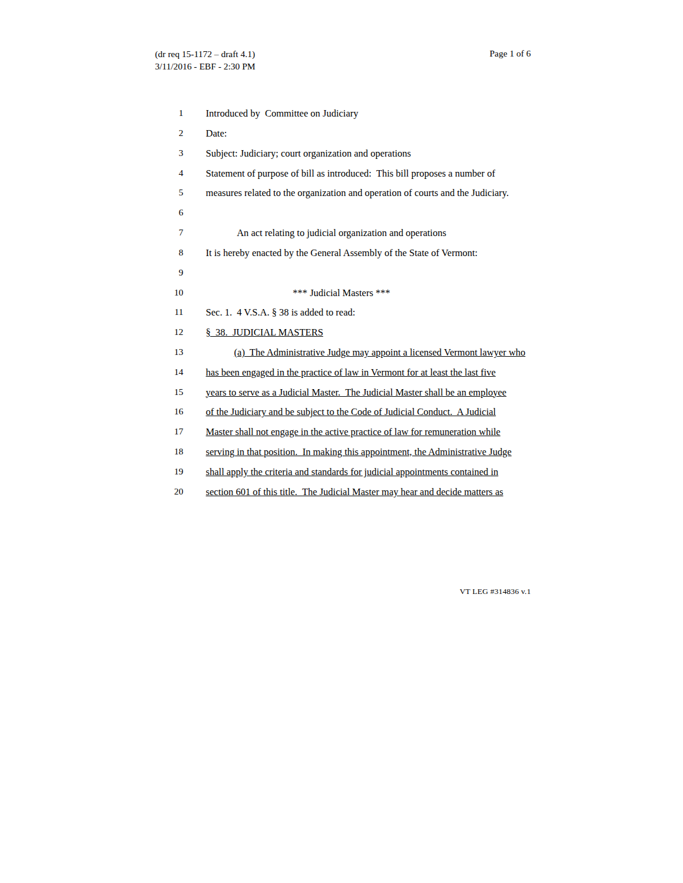(dr req 15-1172 – draft 4.1)
3/11/2016 - EBF - 2:30 PM
Page 1 of 6
Introduced by Committee on Judiciary
Date:
Subject: Judiciary; court organization and operations
Statement of purpose of bill as introduced: This bill proposes a number of
measures related to the organization and operation of courts and the Judiciary.
An act relating to judicial organization and operations
It is hereby enacted by the General Assembly of the State of Vermont:
*** Judicial Masters ***
Sec. 1. 4 V.S.A. § 38 is added to read:
§ 38. JUDICIAL MASTERS
(a) The Administrative Judge may appoint a licensed Vermont lawyer who
has been engaged in the practice of law in Vermont for at least the last five
years to serve as a Judicial Master. The Judicial Master shall be an employee
of the Judiciary and be subject to the Code of Judicial Conduct. A Judicial
Master shall not engage in the active practice of law for remuneration while
serving in that position. In making this appointment, the Administrative Judge
shall apply the criteria and standards for judicial appointments contained in
section 601 of this title. The Judicial Master may hear and decide matters as
VT LEG #314836 v.1